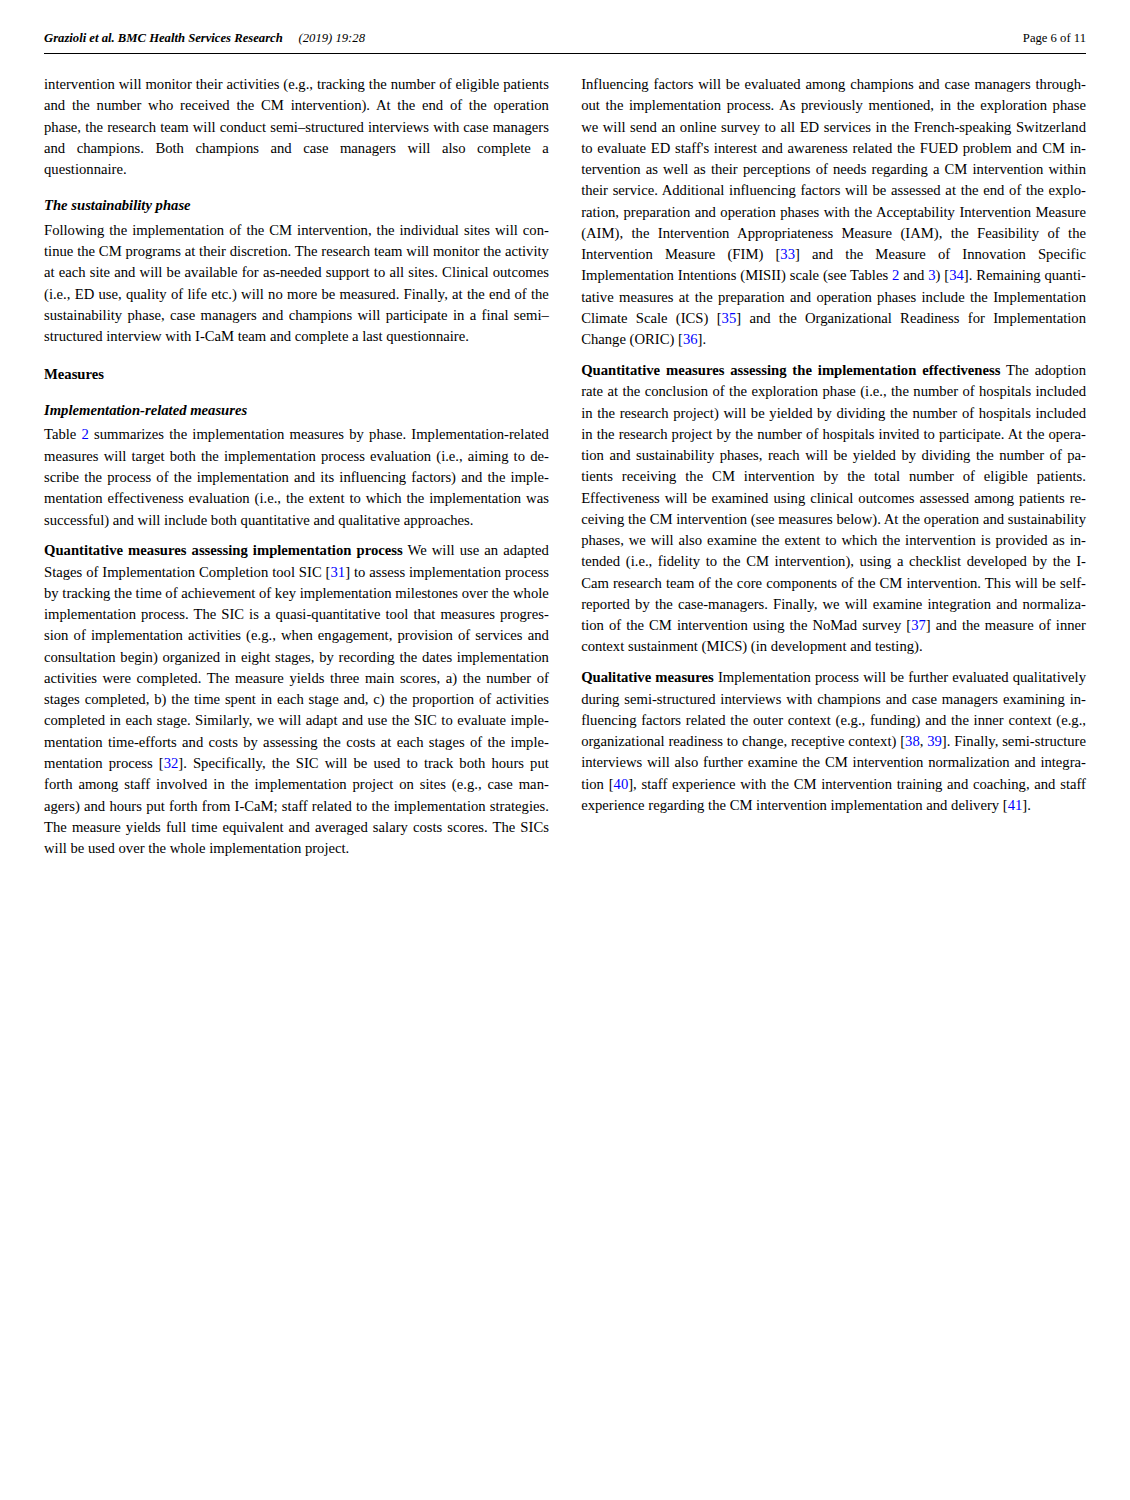Grazioli et al. BMC Health Services Research (2019) 19:28
Page 6 of 11
intervention will monitor their activities (e.g., tracking the number of eligible patients and the number who received the CM intervention). At the end of the operation phase, the research team will conduct semi–structured interviews with case managers and champions. Both champions and case managers will also complete a questionnaire.
The sustainability phase
Following the implementation of the CM intervention, the individual sites will continue the CM programs at their discretion. The research team will monitor the activity at each site and will be available for as-needed support to all sites. Clinical outcomes (i.e., ED use, quality of life etc.) will no more be measured. Finally, at the end of the sustainability phase, case managers and champions will participate in a final semi–structured interview with I-CaM team and complete a last questionnaire.
Measures
Implementation-related measures
Table 2 summarizes the implementation measures by phase. Implementation-related measures will target both the implementation process evaluation (i.e., aiming to describe the process of the implementation and its influencing factors) and the implementation effectiveness evaluation (i.e., the extent to which the implementation was successful) and will include both quantitative and qualitative approaches.
Quantitative measures assessing implementation process We will use an adapted Stages of Implementation Completion tool SIC [31] to assess implementation process by tracking the time of achievement of key implementation milestones over the whole implementation process. The SIC is a quasi-quantitative tool that measures progression of implementation activities (e.g., when engagement, provision of services and consultation begin) organized in eight stages, by recording the dates implementation activities were completed. The measure yields three main scores, a) the number of stages completed, b) the time spent in each stage and, c) the proportion of activities completed in each stage. Similarly, we will adapt and use the SIC to evaluate implementation time-efforts and costs by assessing the costs at each stages of the implementation process [32]. Specifically, the SIC will be used to track both hours put forth among staff involved in the implementation project on sites (e.g., case managers) and hours put forth from I-CaM; staff related to the implementation strategies. The measure yields full time equivalent and averaged salary costs scores. The SICs will be used over the whole implementation project.
Influencing factors will be evaluated among champions and case managers throughout the implementation process. As previously mentioned, in the exploration phase we will send an online survey to all ED services in the French-speaking Switzerland to evaluate ED staff's interest and awareness related the FUED problem and CM intervention as well as their perceptions of needs regarding a CM intervention within their service. Additional influencing factors will be assessed at the end of the exploration, preparation and operation phases with the Acceptability Intervention Measure (AIM), the Intervention Appropriateness Measure (IAM), the Feasibility of the Intervention Measure (FIM) [33] and the Measure of Innovation Specific Implementation Intentions (MISII) scale (see Tables 2 and 3) [34]. Remaining quantitative measures at the preparation and operation phases include the Implementation Climate Scale (ICS) [35] and the Organizational Readiness for Implementation Change (ORIC) [36].
Quantitative measures assessing the implementation effectiveness The adoption rate at the conclusion of the exploration phase (i.e., the number of hospitals included in the research project) will be yielded by dividing the number of hospitals included in the research project by the number of hospitals invited to participate. At the operation and sustainability phases, reach will be yielded by dividing the number of patients receiving the CM intervention by the total number of eligible patients. Effectiveness will be examined using clinical outcomes assessed among patients receiving the CM intervention (see measures below). At the operation and sustainability phases, we will also examine the extent to which the intervention is provided as intended (i.e., fidelity to the CM intervention), using a checklist developed by the I-Cam research team of the core components of the CM intervention. This will be self-reported by the case-managers. Finally, we will examine integration and normalization of the CM intervention using the NoMad survey [37] and the measure of inner context sustainment (MICS) (in development and testing).
Qualitative measures Implementation process will be further evaluated qualitatively during semi-structured interviews with champions and case managers examining influencing factors related the outer context (e.g., funding) and the inner context (e.g., organizational readiness to change, receptive context) [38, 39]. Finally, semi-structure interviews will also further examine the CM intervention normalization and integration [40], staff experience with the CM intervention training and coaching, and staff experience regarding the CM intervention implementation and delivery [41].